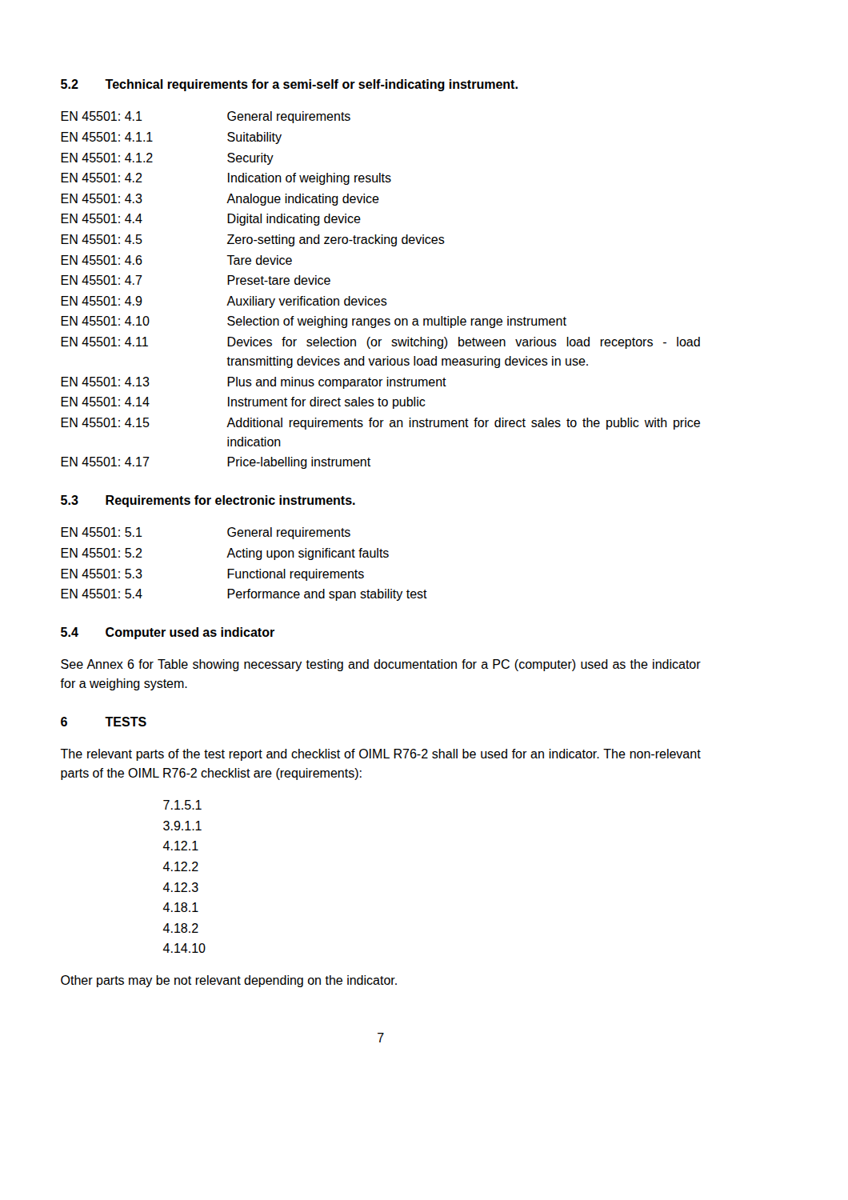5.2 Technical requirements for a semi-self or self-indicating instrument.
EN 45501: 4.1 General requirements
EN 45501: 4.1.1 Suitability
EN 45501: 4.1.2 Security
EN 45501: 4.2 Indication of weighing results
EN 45501: 4.3 Analogue indicating device
EN 45501: 4.4 Digital indicating device
EN 45501: 4.5 Zero-setting and zero-tracking devices
EN 45501: 4.6 Tare device
EN 45501: 4.7 Preset-tare device
EN 45501: 4.9 Auxiliary verification devices
EN 45501: 4.10 Selection of weighing ranges on a multiple range instrument
EN 45501: 4.11 Devices for selection (or switching) between various load receptors - load transmitting devices and various load measuring devices in use.
EN 45501: 4.13 Plus and minus comparator instrument
EN 45501: 4.14 Instrument for direct sales to public
EN 45501: 4.15 Additional requirements for an instrument for direct sales to the public with price indication
EN 45501: 4.17 Price-labelling instrument
5.3 Requirements for electronic instruments.
EN 45501: 5.1 General requirements
EN 45501: 5.2 Acting upon significant faults
EN 45501: 5.3 Functional requirements
EN 45501: 5.4 Performance and span stability test
5.4 Computer used as indicator
See Annex 6 for Table showing necessary testing and documentation for a PC (computer) used as the indicator for a weighing system.
6 TESTS
The relevant parts of the test report and checklist of OIML R76-2 shall be used for an indicator. The non-relevant parts of the OIML R76-2 checklist are (requirements):
7.1.5.1
3.9.1.1
4.12.1
4.12.2
4.12.3
4.18.1
4.18.2
4.14.10
Other parts may be not relevant depending on the indicator.
7